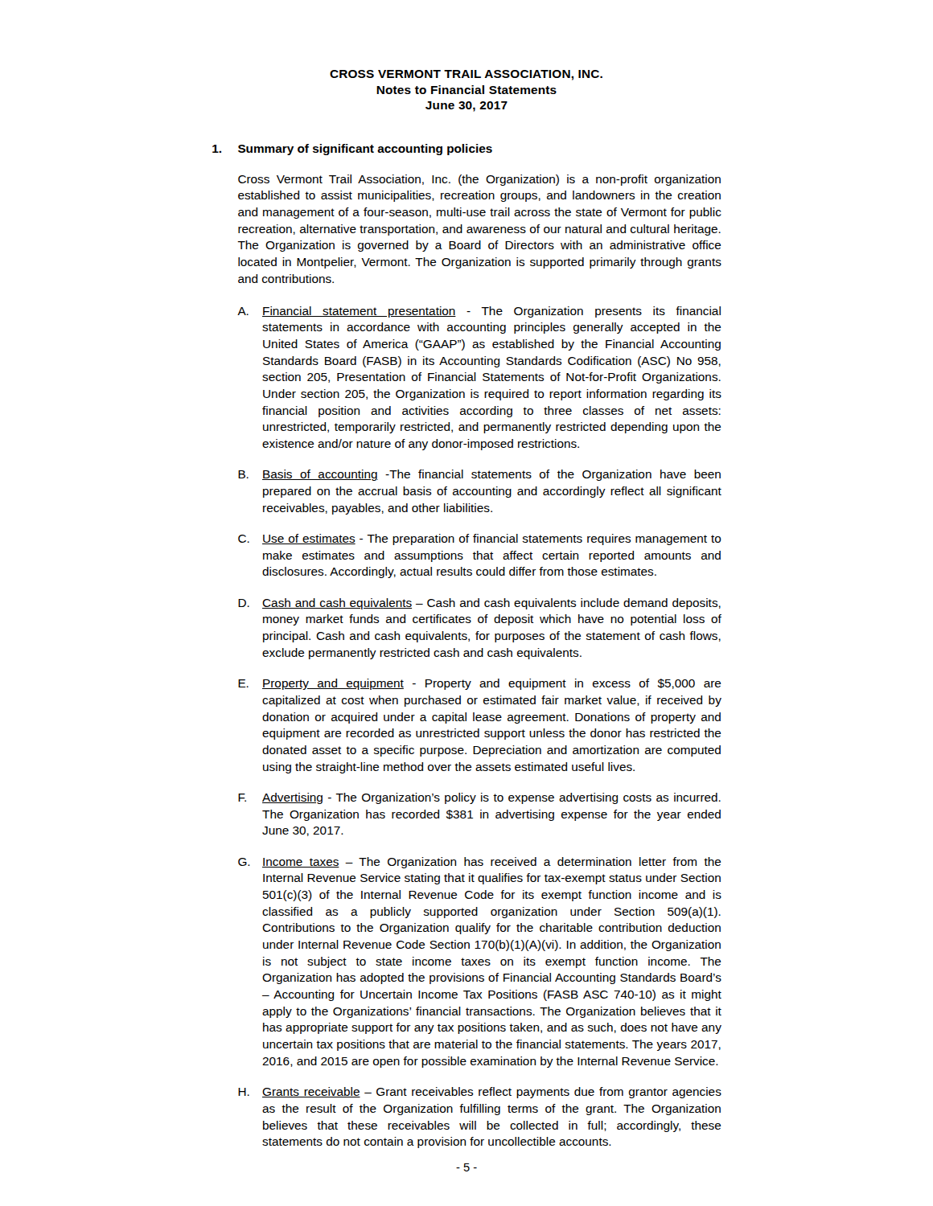CROSS VERMONT TRAIL ASSOCIATION, INC.
Notes to Financial Statements
June 30, 2017
1.
Summary of significant accounting policies
Cross Vermont Trail Association, Inc. (the Organization) is a non-profit organization established to assist municipalities, recreation groups, and landowners in the creation and management of a four-season, multi-use trail across the state of Vermont for public recreation, alternative transportation, and awareness of our natural and cultural heritage. The Organization is governed by a Board of Directors with an administrative office located in Montpelier, Vermont. The Organization is supported primarily through grants and contributions.
Financial statement presentation - The Organization presents its financial statements in accordance with accounting principles generally accepted in the United States of America (“GAAP”) as established by the Financial Accounting Standards Board (FASB) in its Accounting Standards Codification (ASC) No 958, section 205, Presentation of Financial Statements of Not-for-Profit Organizations. Under section 205, the Organization is required to report information regarding its financial position and activities according to three classes of net assets: unrestricted, temporarily restricted, and permanently restricted depending upon the existence and/or nature of any donor-imposed restrictions.
Basis of accounting -The financial statements of the Organization have been prepared on the accrual basis of accounting and accordingly reflect all significant receivables, payables, and other liabilities.
Use of estimates - The preparation of financial statements requires management to make estimates and assumptions that affect certain reported amounts and disclosures. Accordingly, actual results could differ from those estimates.
Cash and cash equivalents – Cash and cash equivalents include demand deposits, money market funds and certificates of deposit which have no potential loss of principal. Cash and cash equivalents, for purposes of the statement of cash flows, exclude permanently restricted cash and cash equivalents.
Property and equipment - Property and equipment in excess of $5,000 are capitalized at cost when purchased or estimated fair market value, if received by donation or acquired under a capital lease agreement. Donations of property and equipment are recorded as unrestricted support unless the donor has restricted the donated asset to a specific purpose. Depreciation and amortization are computed using the straight-line method over the assets estimated useful lives.
Advertising - The Organization’s policy is to expense advertising costs as incurred. The Organization has recorded $381 in advertising expense for the year ended June 30, 2017.
Income taxes – The Organization has received a determination letter from the Internal Revenue Service stating that it qualifies for tax-exempt status under Section 501(c)(3) of the Internal Revenue Code for its exempt function income and is classified as a publicly supported organization under Section 509(a)(1). Contributions to the Organization qualify for the charitable contribution deduction under Internal Revenue Code Section 170(b)(1)(A)(vi). In addition, the Organization is not subject to state income taxes on its exempt function income. The Organization has adopted the provisions of Financial Accounting Standards Board’s – Accounting for Uncertain Income Tax Positions (FASB ASC 740-10) as it might apply to the Organizations’ financial transactions. The Organization believes that it has appropriate support for any tax positions taken, and as such, does not have any uncertain tax positions that are material to the financial statements. The years 2017, 2016, and 2015 are open for possible examination by the Internal Revenue Service.
Grants receivable – Grant receivables reflect payments due from grantor agencies as the result of the Organization fulfilling terms of the grant. The Organization believes that these receivables will be collected in full; accordingly, these statements do not contain a provision for uncollectible accounts.
- 5 -